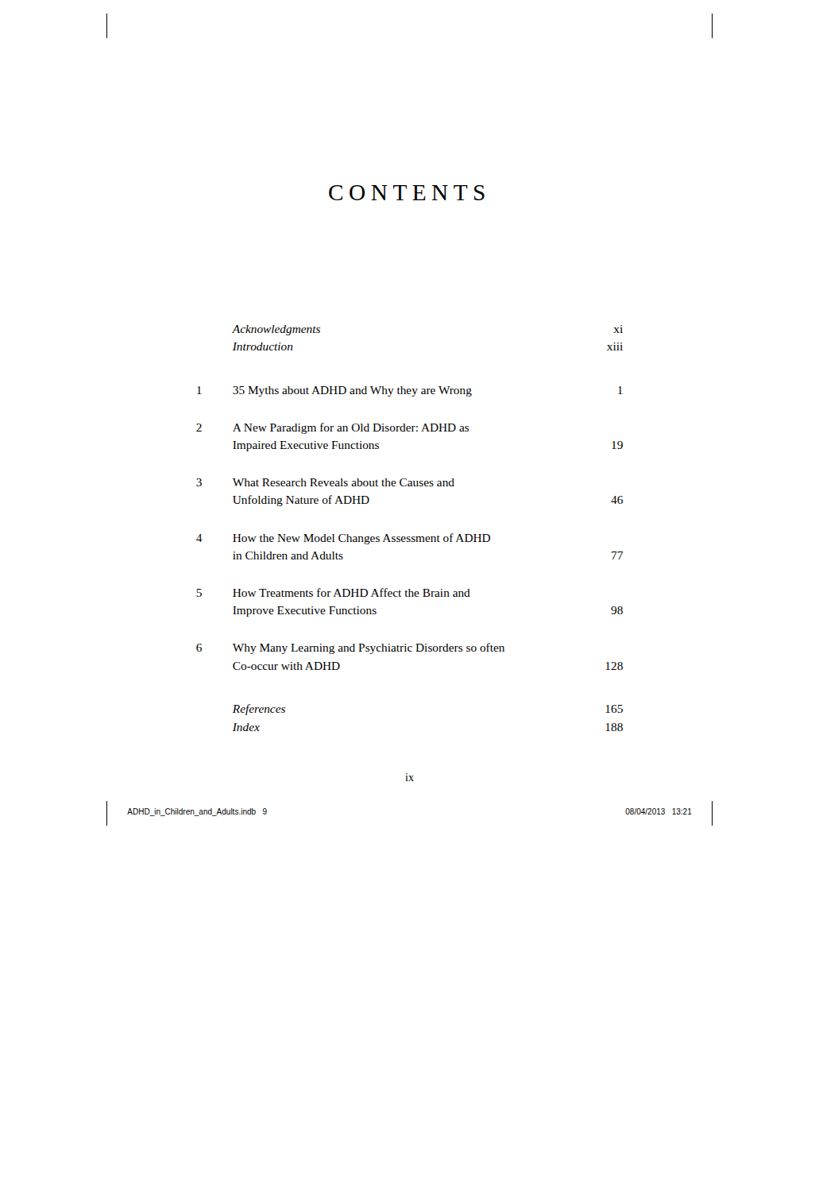CONTENTS
| | Acknowledgments | xi |
| | Introduction | xiii |
| 1 | 35 Myths about ADHD and Why they are Wrong | 1 |
| 2 | A New Paradigm for an Old Disorder: ADHD as Impaired Executive Functions | 19 |
| 3 | What Research Reveals about the Causes and Unfolding Nature of ADHD | 46 |
| 4 | How the New Model Changes Assessment of ADHD in Children and Adults | 77 |
| 5 | How Treatments for ADHD Affect the Brain and Improve Executive Functions | 98 |
| 6 | Why Many Learning and Psychiatric Disorders so often Co-occur with ADHD | 128 |
| | References | 165 |
| | Index | 188 |
ix
ADHD_in_Children_and_Adults.indb 9
08/04/2013 13:21